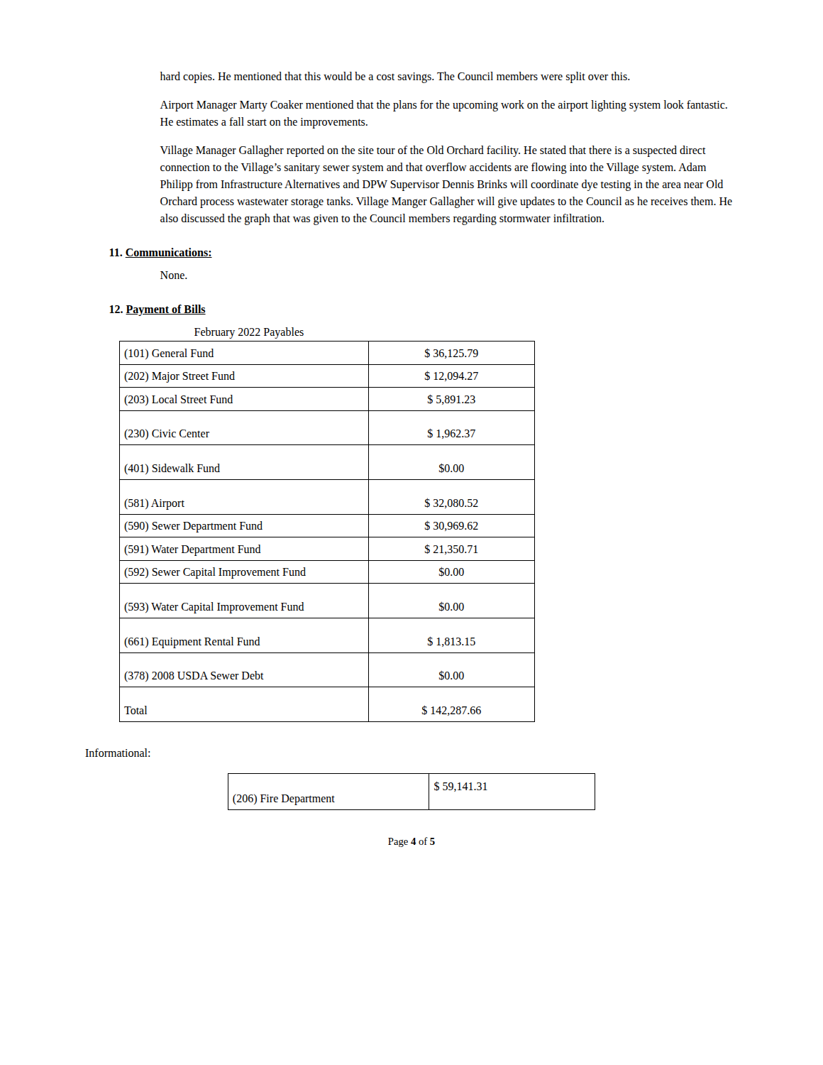hard copies. He mentioned that this would be a cost savings. The Council members were split over this.
Airport Manager Marty Coaker mentioned that the plans for the upcoming work on the airport lighting system look fantastic. He estimates a fall start on the improvements.
Village Manager Gallagher reported on the site tour of the Old Orchard facility. He stated that there is a suspected direct connection to the Village’s sanitary sewer system and that overflow accidents are flowing into the Village system. Adam Philipp from Infrastructure Alternatives and DPW Supervisor Dennis Brinks will coordinate dye testing in the area near Old Orchard process wastewater storage tanks. Village Manger Gallagher will give updates to the Council as he receives them. He also discussed the graph that was given to the Council members regarding stormwater infiltration.
11. Communications:
None.
12. Payment of Bills
February 2022 Payables
| (101) General Fund | $ 36,125.79 |
| (202) Major Street Fund | $ 12,094.27 |
| (203) Local Street Fund | $ 5,891.23 |
| (230) Civic Center | $ 1,962.37 |
| (401) Sidewalk Fund | $0.00 |
| (581) Airport | $ 32,080.52 |
| (590) Sewer Department Fund | $ 30,969.62 |
| (591) Water Department Fund | $ 21,350.71 |
| (592) Sewer Capital Improvement Fund | $0.00 |
| (593) Water Capital Improvement Fund | $0.00 |
| (661) Equipment Rental Fund | $ 1,813.15 |
| (378) 2008 USDA Sewer Debt | $0.00 |
| Total | $ 142,287.66 |
Informational:
| (206) Fire Department | $ 59,141.31 |
Page 4 of 5